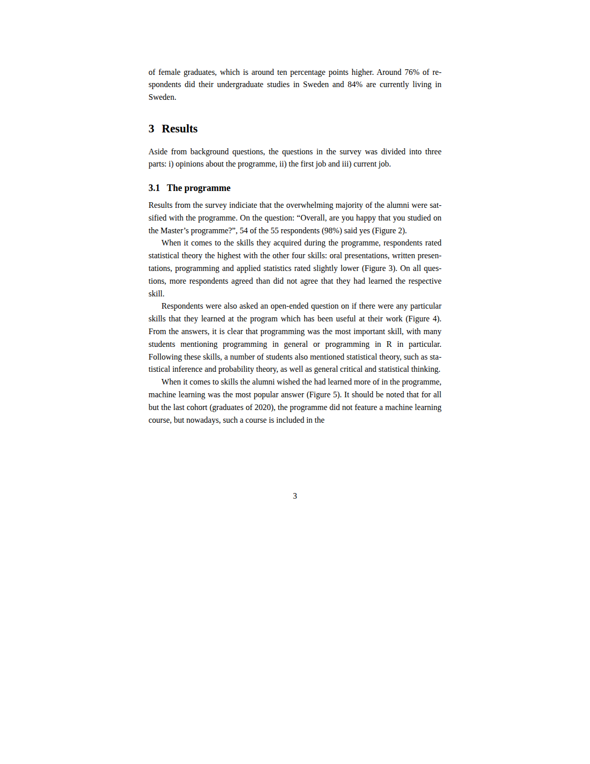of female graduates, which is around ten percentage points higher. Around 76% of respondents did their undergraduate studies in Sweden and 84% are currently living in Sweden.
3 Results
Aside from background questions, the questions in the survey was divided into three parts: i) opinions about the programme, ii) the first job and iii) current job.
3.1 The programme
Results from the survey indiciate that the overwhelming majority of the alumni were satsified with the programme. On the question: “Overall, are you happy that you studied on the Master’s programme?”, 54 of the 55 respondents (98%) said yes (Figure 2).
When it comes to the skills they acquired during the programme, respondents rated statistical theory the highest with the other four skills: oral presentations, written presentations, programming and applied statistics rated slightly lower (Figure 3). On all questions, more respondents agreed than did not agree that they had learned the respective skill.
Respondents were also asked an open-ended question on if there were any particular skills that they learned at the program which has been useful at their work (Figure 4). From the answers, it is clear that programming was the most important skill, with many students mentioning programming in general or programming in R in particular. Following these skills, a number of students also mentioned statistical theory, such as statistical inference and probability theory, as well as general critical and statistical thinking.
When it comes to skills the alumni wished the had learned more of in the programme, machine learning was the most popular answer (Figure 5). It should be noted that for all but the last cohort (graduates of 2020), the programme did not feature a machine learning course, but nowadays, such a course is included in the
3